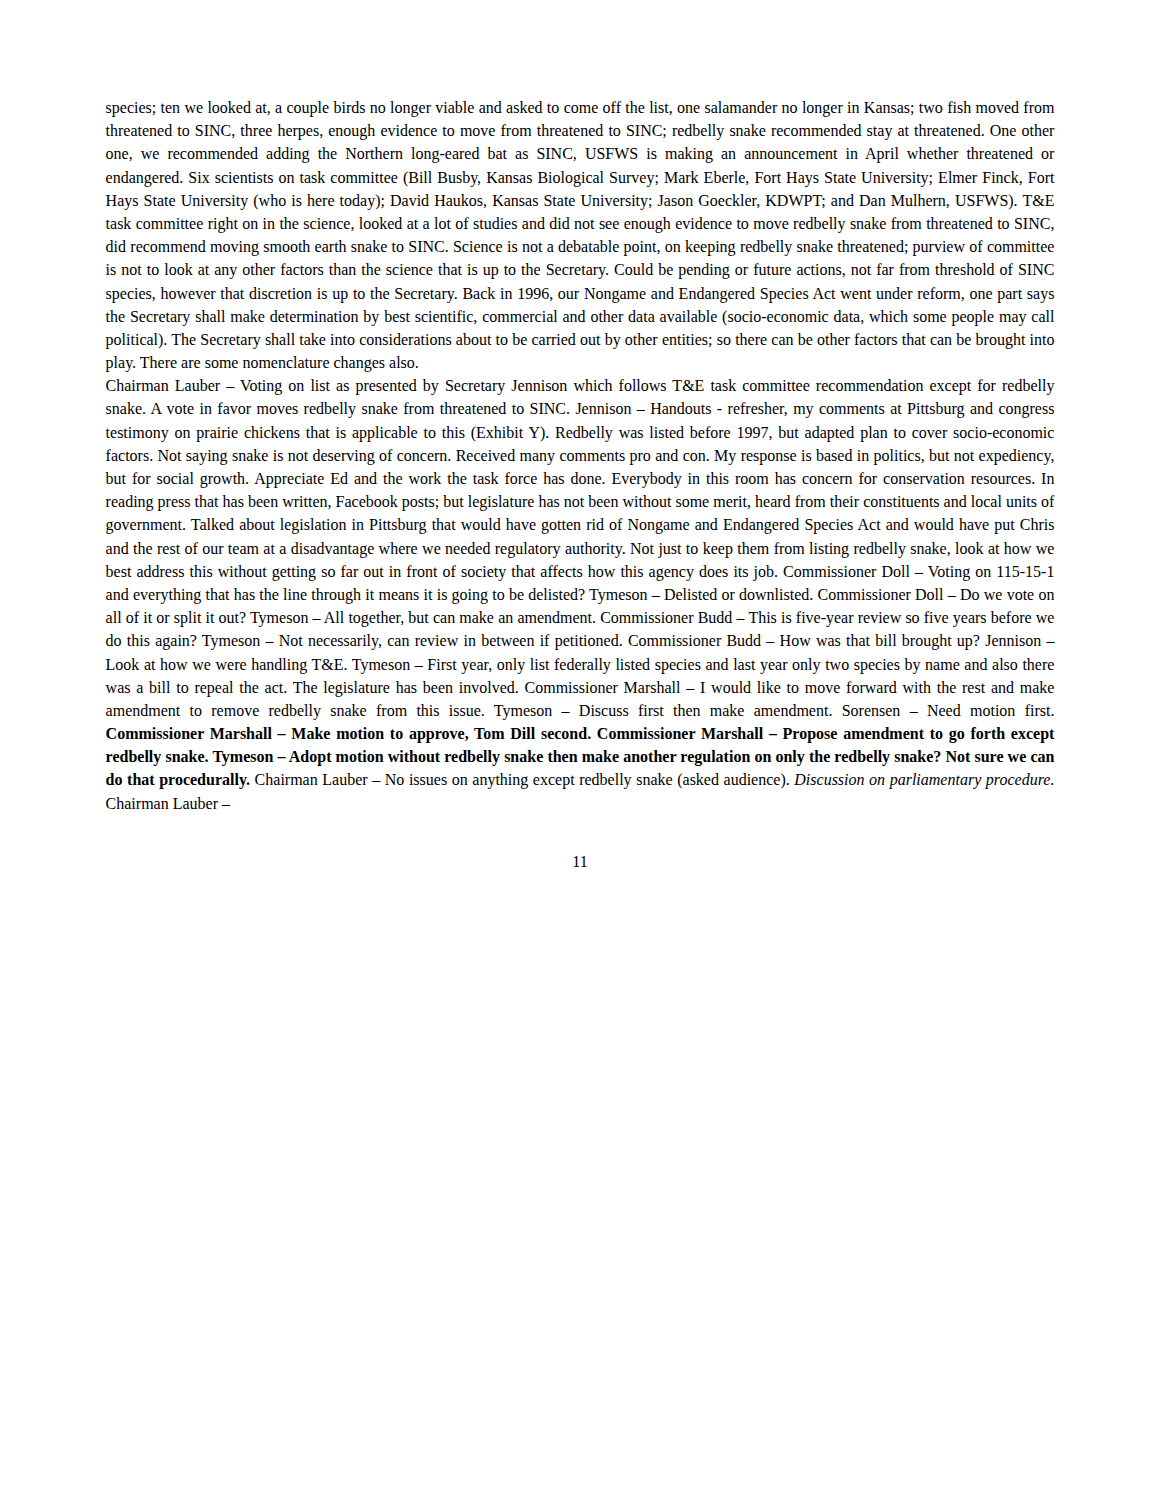species; ten we looked at, a couple birds no longer viable and asked to come off the list, one salamander no longer in Kansas; two fish moved from threatened to SINC, three herpes, enough evidence to move from threatened to SINC; redbelly snake recommended stay at threatened. One other one, we recommended adding the Northern long-eared bat as SINC, USFWS is making an announcement in April whether threatened or endangered. Six scientists on task committee (Bill Busby, Kansas Biological Survey; Mark Eberle, Fort Hays State University; Elmer Finck, Fort Hays State University (who is here today); David Haukos, Kansas State University; Jason Goeckler, KDWPT; and Dan Mulhern, USFWS). T&E task committee right on in the science, looked at a lot of studies and did not see enough evidence to move redbelly snake from threatened to SINC, did recommend moving smooth earth snake to SINC. Science is not a debatable point, on keeping redbelly snake threatened; purview of committee is not to look at any other factors than the science that is up to the Secretary. Could be pending or future actions, not far from threshold of SINC species, however that discretion is up to the Secretary. Back in 1996, our Nongame and Endangered Species Act went under reform, one part says the Secretary shall make determination by best scientific, commercial and other data available (socio-economic data, which some people may call political). The Secretary shall take into considerations about to be carried out by other entities; so there can be other factors that can be brought into play. There are some nomenclature changes also.
Chairman Lauber – Voting on list as presented by Secretary Jennison which follows T&E task committee recommendation except for redbelly snake. A vote in favor moves redbelly snake from threatened to SINC. Jennison – Handouts - refresher, my comments at Pittsburg and congress testimony on prairie chickens that is applicable to this (Exhibit Y). Redbelly was listed before 1997, but adapted plan to cover socio-economic factors. Not saying snake is not deserving of concern. Received many comments pro and con. My response is based in politics, but not expediency, but for social growth. Appreciate Ed and the work the task force has done. Everybody in this room has concern for conservation resources. In reading press that has been written, Facebook posts; but legislature has not been without some merit, heard from their constituents and local units of government. Talked about legislation in Pittsburg that would have gotten rid of Nongame and Endangered Species Act and would have put Chris and the rest of our team at a disadvantage where we needed regulatory authority. Not just to keep them from listing redbelly snake, look at how we best address this without getting so far out in front of society that affects how this agency does its job. Commissioner Doll – Voting on 115-15-1 and everything that has the line through it means it is going to be delisted? Tymeson – Delisted or downlisted. Commissioner Doll – Do we vote on all of it or split it out? Tymeson – All together, but can make an amendment. Commissioner Budd – This is five-year review so five years before we do this again? Tymeson – Not necessarily, can review in between if petitioned. Commissioner Budd – How was that bill brought up? Jennison – Look at how we were handling T&E. Tymeson – First year, only list federally listed species and last year only two species by name and also there was a bill to repeal the act. The legislature has been involved. Commissioner Marshall – I would like to move forward with the rest and make amendment to remove redbelly snake from this issue. Tymeson – Discuss first then make amendment. Sorensen – Need motion first. Commissioner Marshall – Make motion to approve, Tom Dill second. Commissioner Marshall – Propose amendment to go forth except redbelly snake. Tymeson – Adopt motion without redbelly snake then make another regulation on only the redbelly snake? Not sure we can do that procedurally. Chairman Lauber – No issues on anything except redbelly snake (asked audience). Discussion on parliamentary procedure. Chairman Lauber –
11